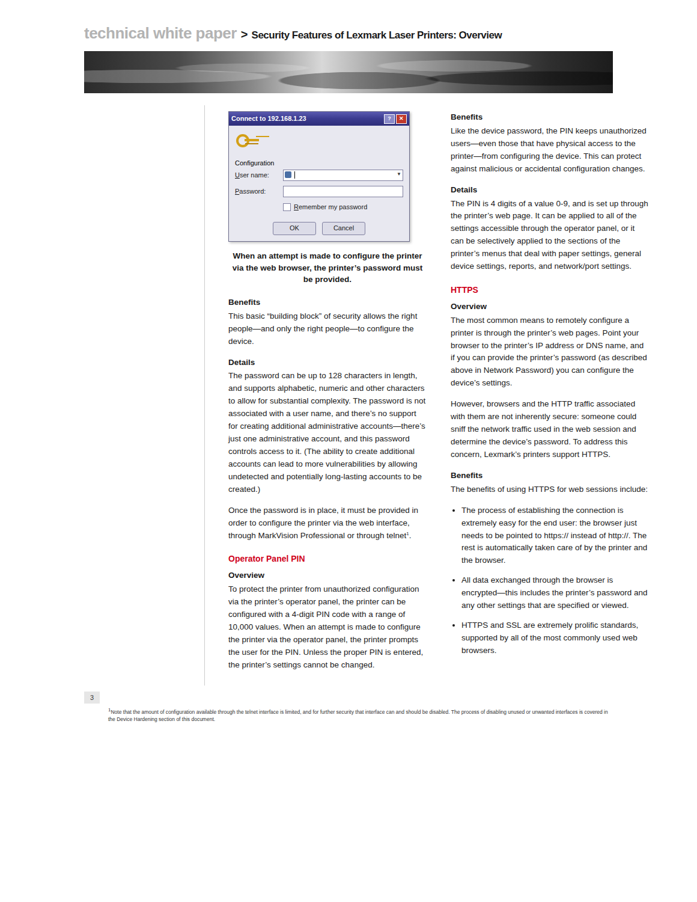technical white paper > Security Features of Lexmark Laser Printers: Overview
Connect to 192.168.1.23 ? ✕
Configuration
User name:
Password:
Remember my password
OK
Cancel
When an attempt is made to configure the printer via the web browser, the printer’s password must be provided.
Benefits
This basic “building block” of security allows the right people—and only the right people—to configure the device.
Details
The password can be up to 128 characters in length, and supports alphabetic, numeric and other characters to allow for substantial complexity. The password is not associated with a user name, and there’s no support for creating additional administrative accounts—there’s just one administrative account, and this password controls access to it. (The ability to create additional accounts can lead to more vulnerabilities by allowing undetected and potentially long-lasting accounts to be created.)
Once the password is in place, it must be provided in order to configure the printer via the web interface, through MarkVision Professional or through telnet1.
Operator Panel PIN
Overview
To protect the printer from unauthorized configuration via the printer’s operator panel, the printer can be configured with a 4-digit PIN code with a range of 10,000 values. When an attempt is made to configure the printer via the operator panel, the printer prompts the user for the PIN. Unless the proper PIN is entered, the printer’s settings cannot be changed.
Benefits
Like the device password, the PIN keeps unauthorized users—even those that have physical access to the printer—from configuring the device. This can protect against malicious or accidental configuration changes.
Details
The PIN is 4 digits of a value 0-9, and is set up through the printer’s web page. It can be applied to all of the settings accessible through the operator panel, or it can be selectively applied to the sections of the printer’s menus that deal with paper settings, general device settings, reports, and network/port settings.
HTTPS
Overview
The most common means to remotely configure a printer is through the printer’s web pages. Point your browser to the printer’s IP address or DNS name, and if you can provide the printer’s password (as described above in Network Password) you can configure the device’s settings.
However, browsers and the HTTP traffic associated with them are not inherently secure: someone could sniff the network traffic used in the web session and determine the device’s password. To address this concern, Lexmark’s printers support HTTPS.
Benefits
The benefits of using HTTPS for web sessions include:
The process of establishing the connection is extremely easy for the end user: the browser just needs to be pointed to https:// instead of http://. The rest is automatically taken care of by the printer and the browser.
All data exchanged through the browser is encrypted—this includes the printer’s password and any other settings that are specified or viewed.
HTTPS and SSL are extremely prolific standards, supported by all of the most commonly used web browsers.
3
1Note that the amount of configuration available through the telnet interface is limited, and for further security that interface can and should be disabled. The process of disabling unused or unwanted interfaces is covered in the Device Hardening section of this document.